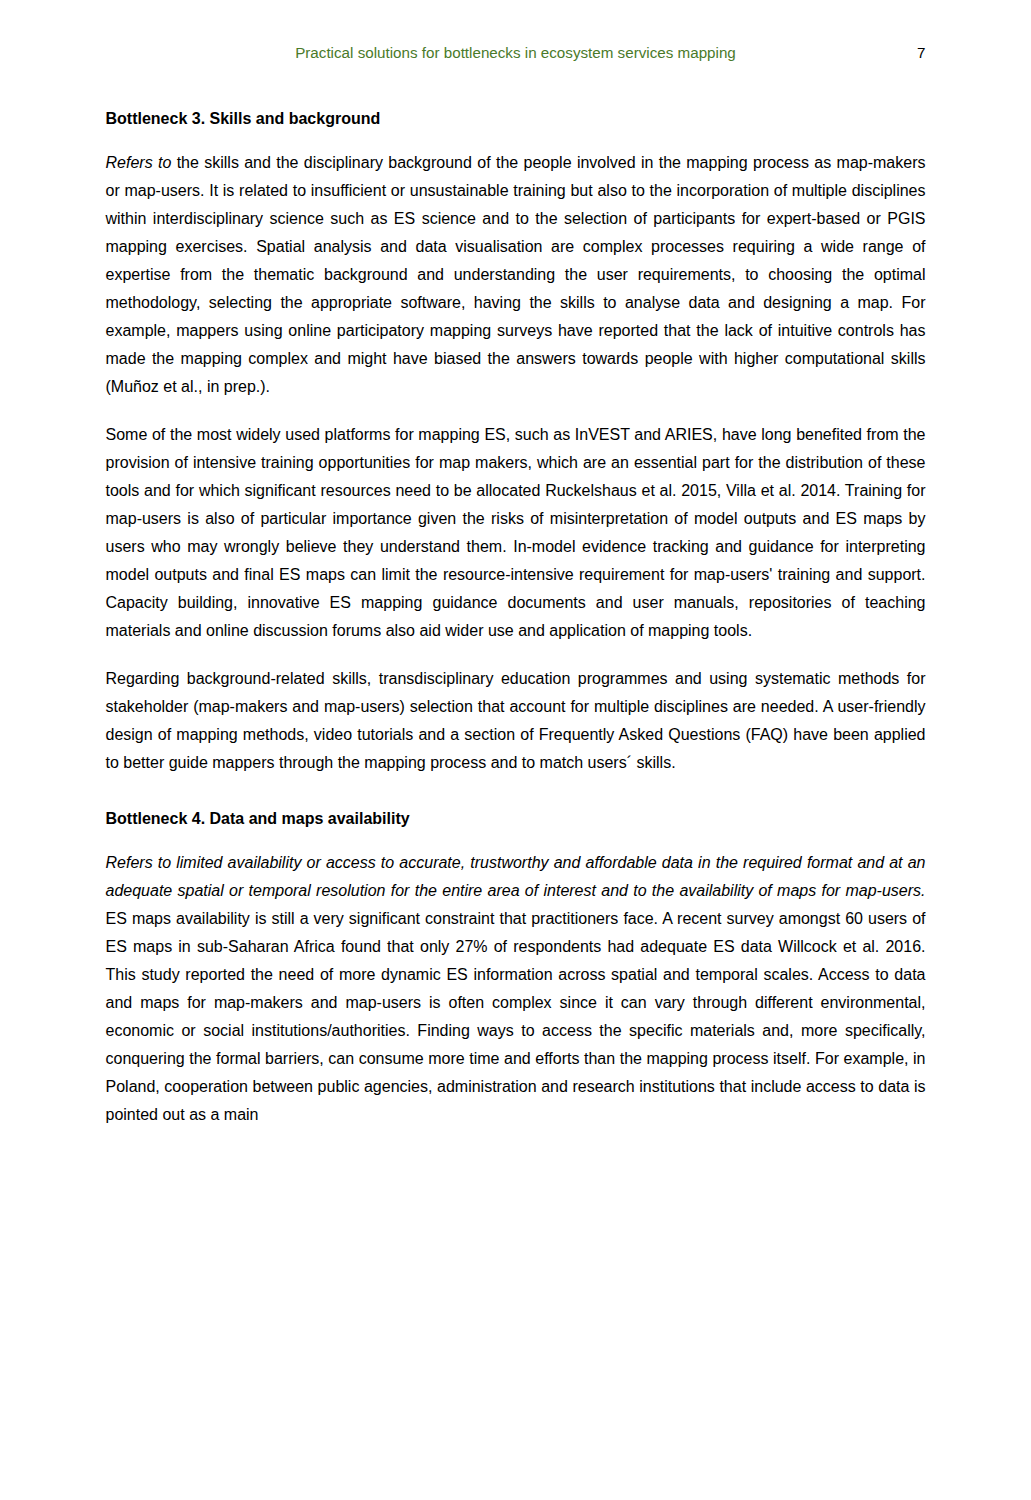Practical solutions for bottlenecks in ecosystem services mapping 7
Bottleneck 3. Skills and background
Refers to the skills and the disciplinary background of the people involved in the mapping process as map-makers or map-users. It is related to insufficient or unsustainable training but also to the incorporation of multiple disciplines within interdisciplinary science such as ES science and to the selection of participants for expert-based or PGIS mapping exercises. Spatial analysis and data visualisation are complex processes requiring a wide range of expertise from the thematic background and understanding the user requirements, to choosing the optimal methodology, selecting the appropriate software, having the skills to analyse data and designing a map. For example, mappers using online participatory mapping surveys have reported that the lack of intuitive controls has made the mapping complex and might have biased the answers towards people with higher computational skills (Muñoz et al., in prep.).
Some of the most widely used platforms for mapping ES, such as InVEST and ARIES, have long benefited from the provision of intensive training opportunities for map makers, which are an essential part for the distribution of these tools and for which significant resources need to be allocated Ruckelshaus et al. 2015, Villa et al. 2014. Training for map-users is also of particular importance given the risks of misinterpretation of model outputs and ES maps by users who may wrongly believe they understand them. In-model evidence tracking and guidance for interpreting model outputs and final ES maps can limit the resource-intensive requirement for map-users' training and support. Capacity building, innovative ES mapping guidance documents and user manuals, repositories of teaching materials and online discussion forums also aid wider use and application of mapping tools.
Regarding background-related skills, transdisciplinary education programmes and using systematic methods for stakeholder (map-makers and map-users) selection that account for multiple disciplines are needed. A user-friendly design of mapping methods, video tutorials and a section of Frequently Asked Questions (FAQ) have been applied to better guide mappers through the mapping process and to match users´ skills.
Bottleneck 4. Data and maps availability
Refers to limited availability or access to accurate, trustworthy and affordable data in the required format and at an adequate spatial or temporal resolution for the entire area of interest and to the availability of maps for map-users. ES maps availability is still a very significant constraint that practitioners face. A recent survey amongst 60 users of ES maps in sub-Saharan Africa found that only 27% of respondents had adequate ES data Willcock et al. 2016. This study reported the need of more dynamic ES information across spatial and temporal scales. Access to data and maps for map-makers and map-users is often complex since it can vary through different environmental, economic or social institutions/authorities. Finding ways to access the specific materials and, more specifically, conquering the formal barriers, can consume more time and efforts than the mapping process itself. For example, in Poland, cooperation between public agencies, administration and research institutions that include access to data is pointed out as a main